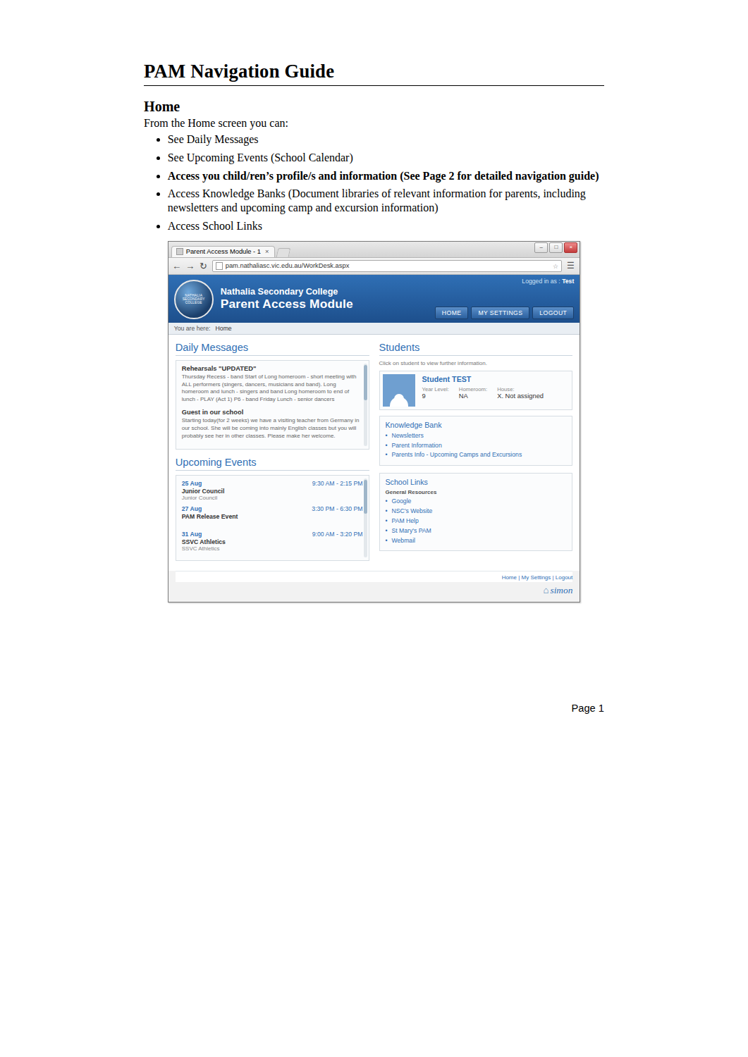PAM Navigation Guide
Home
From the Home screen you can:
See Daily Messages
See Upcoming Events (School Calendar)
Access you child/ren’s profile/s and information (See Page 2 for detailed navigation guide)
Access Knowledge Banks (Document libraries of relevant information for parents, including newsletters and upcoming camp and excursion information)
Access School Links
Parent Access Module - 1×
–□×
← → ↻
pam.nathaliasc.vic.edu.au/WorkDesk.aspx☆
☰
NATHALIA
SECONDARY
COLLEGE
Nathalia Secondary College
Parent Access Module
Logged in as : Test
HOME MY SETTINGS LOGOUT
You are here: Home
Daily Messages
Rehearsals "UPDATED"
Thursday Recess - band Start of Long homeroom - short meeting with ALL performers (singers, dancers, musicians and band). Long homeroom and lunch - singers and band Long homeroom to end of lunch - PLAY (Act 1) P6 - band Friday Lunch - senior dancers
Guest in our school
Starting today(for 2 weeks) we have a visiting teacher from Germany in our school. She will be coming into mainly English classes but you will probably see her in other classes. Please make her welcome.
Upcoming Events
25 Aug 9:30 AM - 2:15 PM
Junior Council
Junior Council
27 Aug 3:30 PM - 6:30 PM
PAM Release Event
31 Aug 9:00 AM - 3:20 PM
SSVC Athletics
SSVC Athletics
Students
Click on student to view further information.
Student TEST
Year Level: 9
Homeroom: NA
House: X. Not assigned
Knowledge Bank
Newsletters
Parent Information
Parents Info - Upcoming Camps and Excursions
School Links
General Resources
Google
NSC's Website
PAM Help
St Mary's PAM
Webmail
Home | My Settings | Logout
⌂simon
Page 1